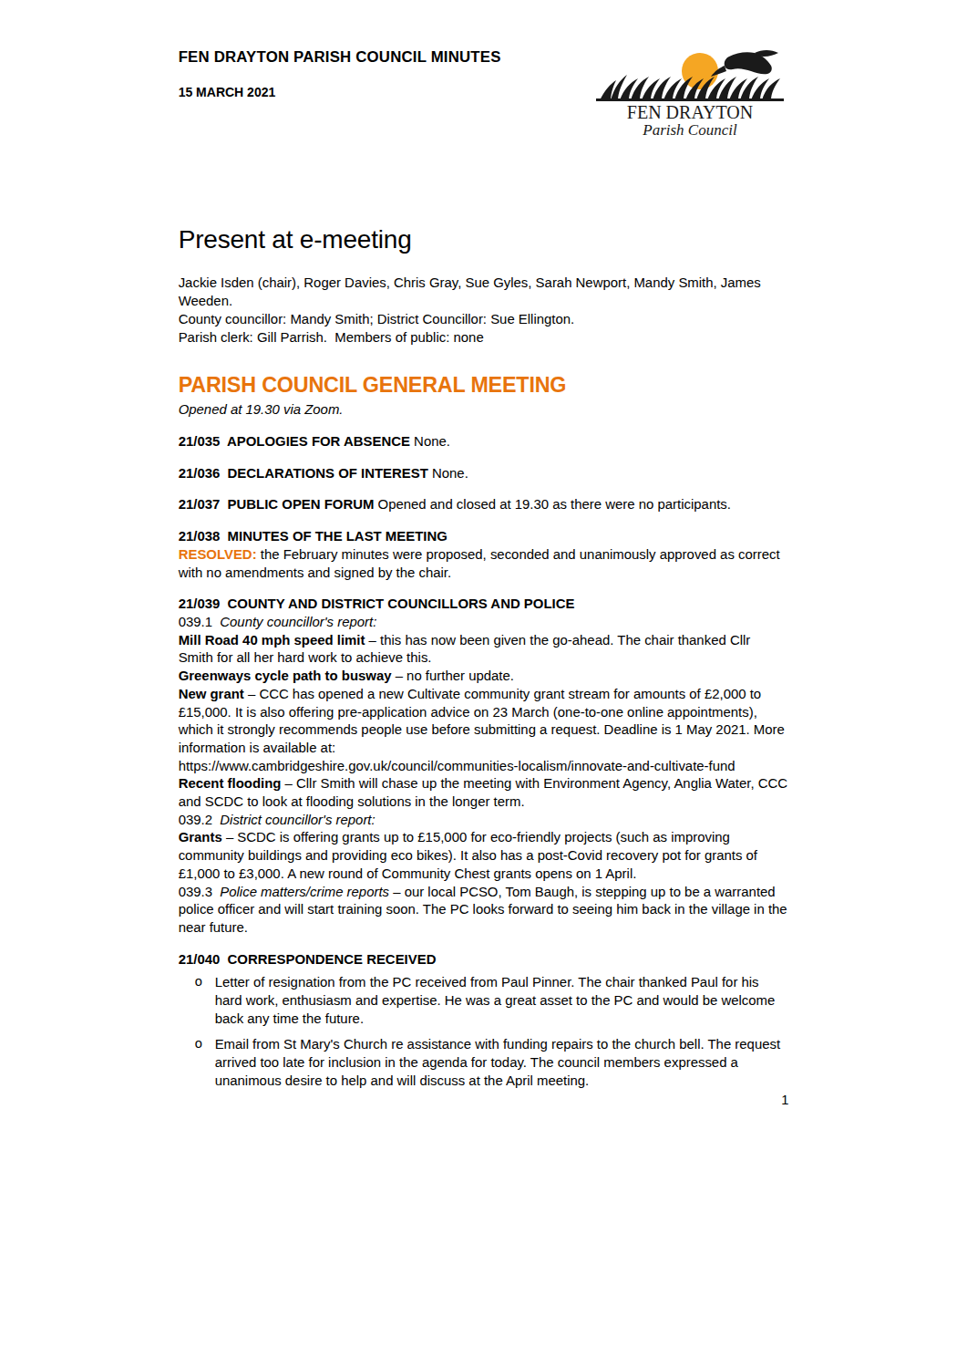FEN DRAYTON PARISH COUNCIL MINUTES
15 MARCH 2021
FEN DRAYTON Parish Council
Present at e-meeting
Jackie Isden (chair), Roger Davies, Chris Gray, Sue Gyles, Sarah Newport, Mandy Smith, James Weeden.
County councillor: Mandy Smith; District Councillor: Sue Ellington.
Parish clerk: Gill Parrish. Members of public: none
PARISH COUNCIL GENERAL MEETING
Opened at 19.30 via Zoom.
21/035 APOLOGIES FOR ABSENCE None.
21/036 DECLARATIONS OF INTEREST None.
21/037 PUBLIC OPEN FORUM Opened and closed at 19.30 as there were no participants.
21/038 MINUTES OF THE LAST MEETING
RESOLVED: the February minutes were proposed, seconded and unanimously approved as correct with no amendments and signed by the chair.
21/039 COUNTY AND DISTRICT COUNCILLORS AND POLICE
039.1 County councillor's report:
Mill Road 40 mph speed limit – this has now been given the go-ahead. The chair thanked Cllr Smith for all her hard work to achieve this.
Greenways cycle path to busway – no further update.
New grant – CCC has opened a new Cultivate community grant stream for amounts of £2,000 to £15,000. It is also offering pre-application advice on 23 March (one-to-one online appointments), which it strongly recommends people use before submitting a request. Deadline is 1 May 2021. More information is available at:
https://www.cambridgeshire.gov.uk/council/communities-localism/innovate-and-cultivate-fund
Recent flooding – Cllr Smith will chase up the meeting with Environment Agency, Anglia Water, CCC and SCDC to look at flooding solutions in the longer term.
039.2 District councillor's report:
Grants – SCDC is offering grants up to £15,000 for eco-friendly projects (such as improving community buildings and providing eco bikes). It also has a post-Covid recovery pot for grants of £1,000 to £3,000. A new round of Community Chest grants opens on 1 April.
039.3 Police matters/crime reports – our local PCSO, Tom Baugh, is stepping up to be a warranted police officer and will start training soon. The PC looks forward to seeing him back in the village in the near future.
21/040 CORRESPONDENCE RECEIVED
Letter of resignation from the PC received from Paul Pinner. The chair thanked Paul for his hard work, enthusiasm and expertise. He was a great asset to the PC and would be welcome back any time the future.
Email from St Mary's Church re assistance with funding repairs to the church bell. The request arrived too late for inclusion in the agenda for today. The council members expressed a unanimous desire to help and will discuss at the April meeting.
1